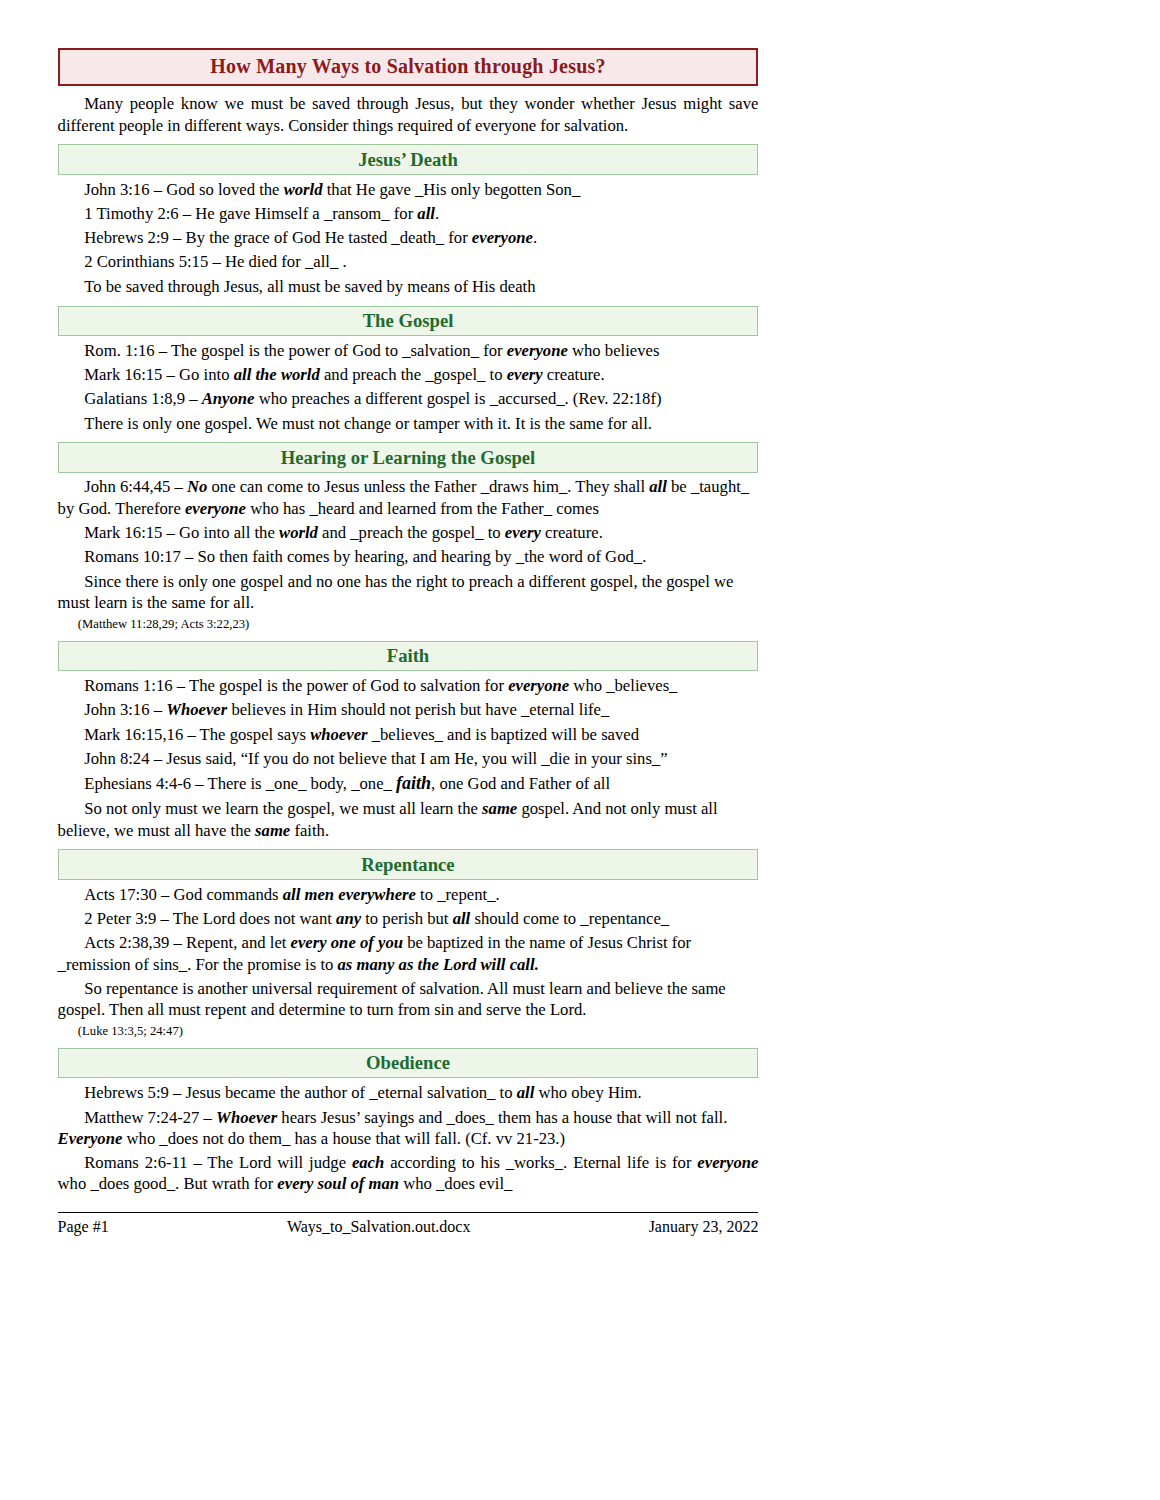How Many Ways to Salvation through Jesus?
Many people know we must be saved through Jesus, but they wonder whether Jesus might save different people in different ways. Consider things required of everyone for salvation.
Jesus’ Death
John 3:16 – God so loved the world that He gave _His only begotten Son_
1 Timothy 2:6 – He gave Himself a _ransom_ for all.
Hebrews 2:9 – By the grace of God He tasted _death_ for everyone.
2 Corinthians 5:15 – He died for _all_ .
To be saved through Jesus, all must be saved by means of His death
The Gospel
Rom. 1:16 – The gospel is the power of God to _salvation_ for everyone who believes
Mark 16:15 – Go into all the world and preach the _gospel_ to every creature.
Galatians 1:8,9 – Anyone who preaches a different gospel is _accursed_. (Rev. 22:18f)
There is only one gospel. We must not change or tamper with it. It is the same for all.
Hearing or Learning the Gospel
John 6:44,45 – No one can come to Jesus unless the Father _draws him_. They shall all be _taught_ by God. Therefore everyone who has _heard and learned from the Father_ comes
Mark 16:15 – Go into all the world and _preach the gospel_ to every creature.
Romans 10:17 – So then faith comes by hearing, and hearing by _the word of God_.
Since there is only one gospel and no one has the right to preach a different gospel, the gospel we must learn is the same for all.
(Matthew 11:28,29; Acts 3:22,23)
Faith
Romans 1:16 – The gospel is the power of God to salvation for everyone who _believes_
John 3:16 – Whoever believes in Him should not perish but have _eternal life_
Mark 16:15,16 – The gospel says whoever _believes_ and is baptized will be saved
John 8:24 – Jesus said, “If you do not believe that I am He, you will _die in your sins_”
Ephesians 4:4-6 – There is _one_ body, _one_ faith, one God and Father of all
So not only must we learn the gospel, we must all learn the same gospel. And not only must all believe, we must all have the same faith.
Repentance
Acts 17:30 – God commands all men everywhere to _repent_.
2 Peter 3:9 – The Lord does not want any to perish but all should come to _repentance_
Acts 2:38,39 – Repent, and let every one of you be baptized in the name of Jesus Christ for _remission of sins_. For the promise is to as many as the Lord will call.
So repentance is another universal requirement of salvation. All must learn and believe the same gospel. Then all must repent and determine to turn from sin and serve the Lord.
(Luke 13:3,5; 24:47)
Obedience
Hebrews 5:9 – Jesus became the author of _eternal salvation_ to all who obey Him.
Matthew 7:24-27 – Whoever hears Jesus’ sayings and _does_ them has a house that will not fall. Everyone who _does not do them_ has a house that will fall. (Cf. vv 21-23.)
Romans 2:6-11 – The Lord will judge each according to his _works_. Eternal life is for everyone who _does good_. But wrath for every soul of man who _does evil_
Page #1 Ways_to_Salvation.out.docx January 23, 2022